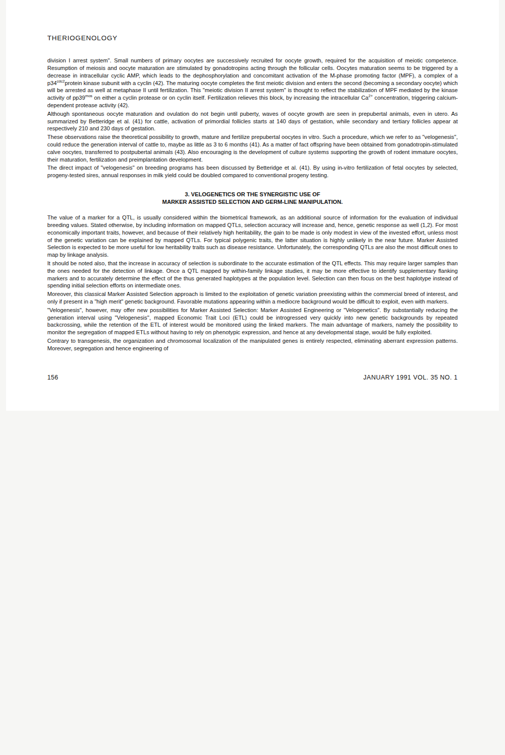THERIOGENOLOGY
division I arrest system". Small numbers of primary oocytes are successively recruited for oocyte growth, required for the acquisition of meiotic competence. Resumption of meiosis and oocyte maturation are stimulated by gonadotropins acting through the follicular cells. Oocytes maturation seems to be triggered by a decrease in intracellular cyclic AMP, which leads to the dephosphorylation and concomitant activation of the M-phase promoting factor (MPF), a complex of a p34cdc2protein kinase subunit with a cyclin (42). The maturing oocyte completes the first meiotic division and enters the second (becoming a secondary oocyte) which will be arrested as well at metaphase II until fertilization. This "meiotic division II arrest system" is thought to reflect the stabilization of MPF mediated by the kinase activity of pp39mos on either a cyclin protease or on cyclin itself. Fertilization relieves this block, by increasing the intracellular Ca2+ concentration, triggering calcium-dependent protease activity (42).
Although spontaneous oocyte maturation and ovulation do not begin until puberty, waves of oocyte growth are seen in prepubertal animals, even in utero. As summarized by Betteridge et al. (41) for cattle, activation of primordial follicles starts at 140 days of gestation, while secondary and tertiary follicles appear at respectively 210 and 230 days of gestation.
These observations raise the theoretical possibility to growth, mature and fertilize prepubertal oocytes in vitro. Such a procedure, which we refer to as "velogenesis", could reduce the generation interval of cattle to, maybe as little as 3 to 6 months (41). As a matter of fact offspring have been obtained from gonadotropin-stimulated calve oocytes, transferred to postpubertal animals (43). Also encouraging is the development of culture systems supporting the growth of rodent immature oocytes, their maturation, fertilization and preimplantation development.
The direct impact of "velogenesis" on breeding programs has been discussed by Betteridge et al. (41). By using in-vitro fertilization of fetal oocytes by selected, progeny-tested sires, annual responses in milk yield could be doubled compared to conventional progeny testing.
3. Velogenetics or the synergistic use of
marker assisted selection and germ-line manipulation.
The value of a marker for a QTL, is usually considered within the biometrical framework, as an additional source of information for the evaluation of individual breeding values. Stated otherwise, by including information on mapped QTLs, selection accuracy will increase and, hence, genetic response as well (1,2). For most economically important traits, however, and because of their relatively high heritability, the gain to be made is only modest in view of the invested effort, unless most of the genetic variation can be explained by mapped QTLs. For typical polygenic traits, the latter situation is highly unlikely in the near future. Marker Assisted Selection is expected to be more useful for low heritability traits such as disease resistance. Unfortunately, the corresponding QTLs are also the most difficult ones to map by linkage analysis.
It should be noted also, that the increase in accuracy of selection is subordinate to the accurate estimation of the QTL effects. This may require larger samples than the ones needed for the detection of linkage. Once a QTL mapped by within-family linkage studies, it may be more effective to identify supplementary flanking markers and to accurately determine the effect of the thus generated haplotypes at the population level. Selection can then focus on the best haplotype instead of spending initial selection efforts on intermediate ones.
Moreover, this classical Marker Assisted Selection approach is limited to the exploitation of genetic variation preexisting within the commercial breed of interest, and only if present in a "high merit" genetic background. Favorable mutations appearing within a mediocre background would be difficult to exploit, even with markers.
"Velogenesis", however, may offer new possibilities for Marker Assisted Selection: Marker Assisted Engineering or "Velogenetics". By substantially reducing the generation interval using "Velogenesis", mapped Economic Trait Loci (ETL) could be introgressed very quickly into new genetic backgrounds by repeated backcrossing, while the retention of the ETL of interest would be monitored using the linked markers. The main advantage of markers, namely the possibility to monitor the segregation of mapped ETLs without having to rely on phenotypic expression, and hence at any developmental stage, would be fully exploited.
Contrary to transgenesis, the organization and chromosomal localization of the manipulated genes is entirely respected, eliminating aberrant expression patterns. Moreover, segregation and hence engineering of
156 JANUARY 1991 VOL. 35 NO. 1